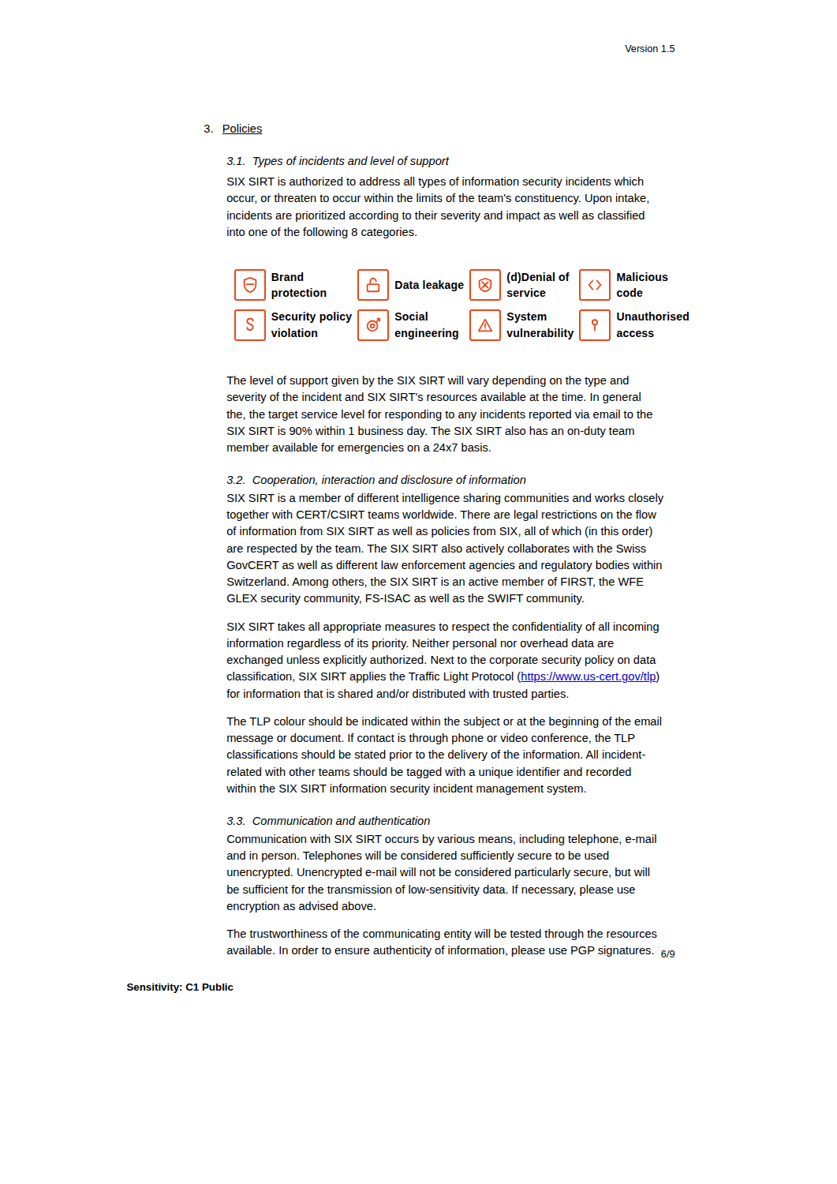Version 1.5
3. Policies
3.1. Types of incidents and level of support
SIX SIRT is authorized to address all types of information security incidents which occur, or threaten to occur within the limits of the team's constituency. Upon intake, incidents are prioritized according to their severity and impact as well as classified into one of the following 8 categories.
| | Brand protection | | Data leakage | | (d)Denial of service | | Malicious code |
| | Security policy violation | | Social engineering | | System vulnerability | | Unauthorised access |
The level of support given by the SIX SIRT will vary depending on the type and severity of the incident and SIX SIRT's resources available at the time. In general the, the target service level for responding to any incidents reported via email to the SIX SIRT is 90% within 1 business day. The SIX SIRT also has an on-duty team member available for emergencies on a 24x7 basis.
3.2. Cooperation, interaction and disclosure of information
SIX SIRT is a member of different intelligence sharing communities and works closely together with CERT/CSIRT teams worldwide. There are legal restrictions on the flow of information from SIX SIRT as well as policies from SIX, all of which (in this order) are respected by the team. The SIX SIRT also actively collaborates with the Swiss GovCERT as well as different law enforcement agencies and regulatory bodies within Switzerland. Among others, the SIX SIRT is an active member of FIRST, the WFE GLEX security community, FS-ISAC as well as the SWIFT community.
SIX SIRT takes all appropriate measures to respect the confidentiality of all incoming information regardless of its priority. Neither personal nor overhead data are exchanged unless explicitly authorized. Next to the corporate security policy on data classification, SIX SIRT applies the Traffic Light Protocol (https://www.us-cert.gov/tlp) for information that is shared and/or distributed with trusted parties.
The TLP colour should be indicated within the subject or at the beginning of the email message or document. If contact is through phone or video conference, the TLP classifications should be stated prior to the delivery of the information. All incident-related with other teams should be tagged with a unique identifier and recorded within the SIX SIRT information security incident management system.
3.3. Communication and authentication
Communication with SIX SIRT occurs by various means, including telephone, e-mail and in person. Telephones will be considered sufficiently secure to be used unencrypted. Unencrypted e-mail will not be considered particularly secure, but will be sufficient for the transmission of low-sensitivity data. If necessary, please use encryption as advised above.
The trustworthiness of the communicating entity will be tested through the resources available. In order to ensure authenticity of information, please use PGP signatures.
6/9
Sensitivity: C1 Public